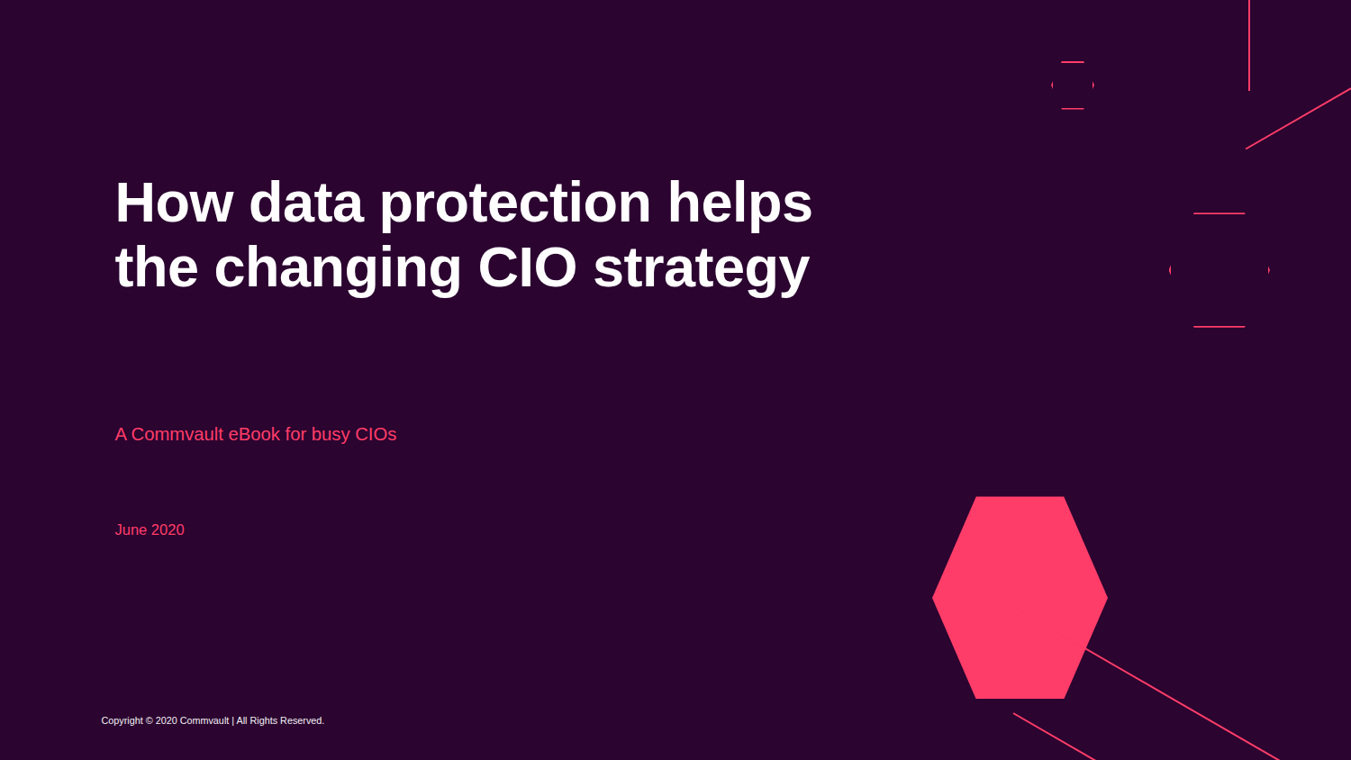How data protection helps the changing CIO strategy
A Commvault eBook for busy CIOs
June 2020
Copyright © 2020 Commvault | All Rights Reserved.